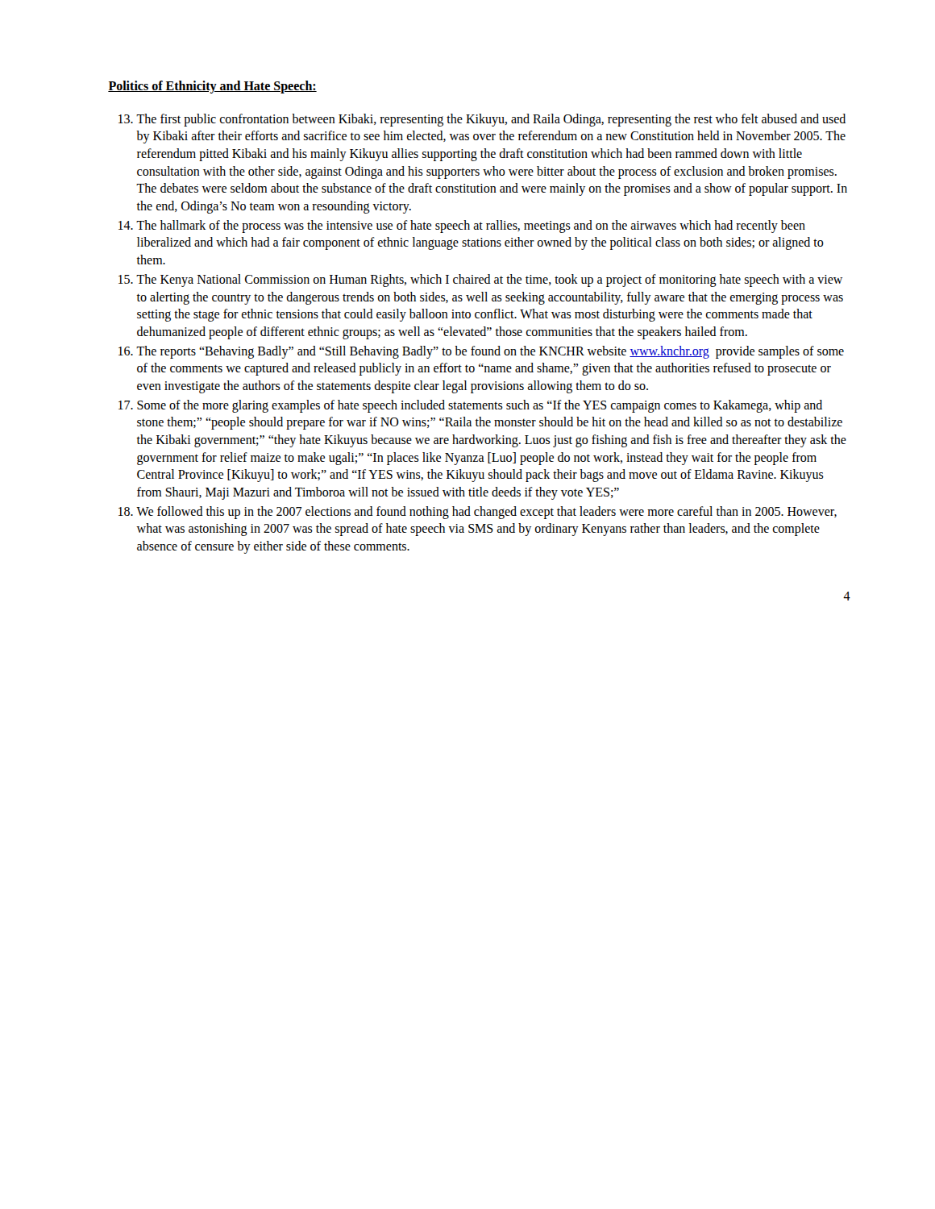Politics of Ethnicity and Hate Speech:
The first public confrontation between Kibaki, representing the Kikuyu, and Raila Odinga, representing the rest who felt abused and used by Kibaki after their efforts and sacrifice to see him elected, was over the referendum on a new Constitution held in November 2005. The referendum pitted Kibaki and his mainly Kikuyu allies supporting the draft constitution which had been rammed down with little consultation with the other side, against Odinga and his supporters who were bitter about the process of exclusion and broken promises. The debates were seldom about the substance of the draft constitution and were mainly on the promises and a show of popular support. In the end, Odinga’s No team won a resounding victory.
The hallmark of the process was the intensive use of hate speech at rallies, meetings and on the airwaves which had recently been liberalized and which had a fair component of ethnic language stations either owned by the political class on both sides; or aligned to them.
The Kenya National Commission on Human Rights, which I chaired at the time, took up a project of monitoring hate speech with a view to alerting the country to the dangerous trends on both sides, as well as seeking accountability, fully aware that the emerging process was setting the stage for ethnic tensions that could easily balloon into conflict. What was most disturbing were the comments made that dehumanized people of different ethnic groups; as well as “elevated” those communities that the speakers hailed from.
The reports “Behaving Badly” and “Still Behaving Badly” to be found on the KNCHR website www.knchr.org provide samples of some of the comments we captured and released publicly in an effort to “name and shame,” given that the authorities refused to prosecute or even investigate the authors of the statements despite clear legal provisions allowing them to do so.
Some of the more glaring examples of hate speech included statements such as “If the YES campaign comes to Kakamega, whip and stone them;” “people should prepare for war if NO wins;” “Raila the monster should be hit on the head and killed so as not to destabilize the Kibaki government;” “they hate Kikuyus because we are hardworking. Luos just go fishing and fish is free and thereafter they ask the government for relief maize to make ugali;” “In places like Nyanza [Luo] people do not work, instead they wait for the people from Central Province [Kikuyu] to work;” and “If YES wins, the Kikuyu should pack their bags and move out of Eldama Ravine. Kikuyus from Shauri, Maji Mazuri and Timboroa will not be issued with title deeds if they vote YES;”
We followed this up in the 2007 elections and found nothing had changed except that leaders were more careful than in 2005. However, what was astonishing in 2007 was the spread of hate speech via SMS and by ordinary Kenyans rather than leaders, and the complete absence of censure by either side of these comments.
4